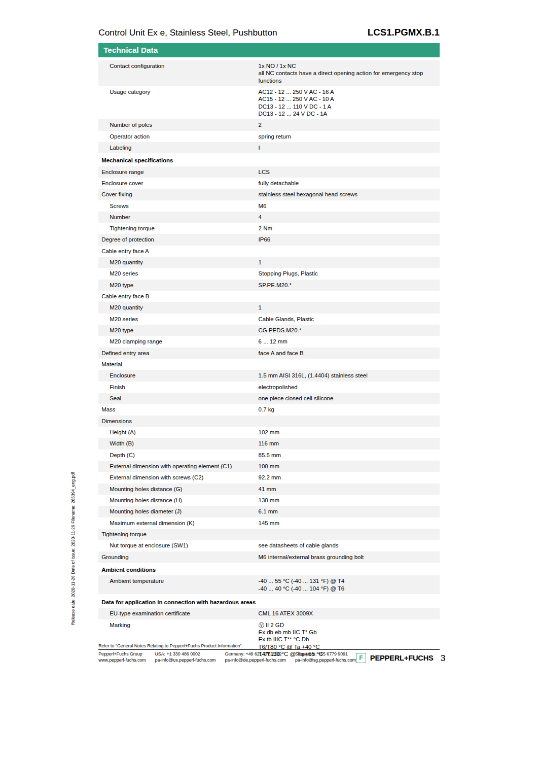Control Unit Ex e, Stainless Steel, Pushbutton
LCS1.PGMX.B.1
Technical Data
| Contact configuration | | 1x NO / 1x NC all NC contacts have a direct opening action for emergency stop functions |
| Usage category | | AC12 - 12 ... 250 V AC - 16 A AC15 - 12 ... 250 V AC - 10 A DC13 - 12 ... 110 V DC - 1 A DC13 - 12 ... 24 V DC - 1A |
| Number of poles | | 2 |
| Operator action | | spring return |
| Labeling | | I |
| Mechanical specifications |
| Enclosure range | | LCS |
| Enclosure cover | | fully detachable |
| Cover fixing | | stainless steel hexagonal head screws |
| Screws | | M6 |
| Number | | 4 |
| Tightening torque | | 2 Nm |
| Degree of protection | | IP66 |
| Cable entry face A | | |
| M20 quantity | | 1 |
| M20 series | | Stopping Plugs, Plastic |
| M20 type | | SP.PE.M20.* |
| Cable entry face B | | |
| M20 quantity | | 1 |
| M20 series | | Cable Glands, Plastic |
| M20 type | | CG.PEDS.M20.* |
| M20 clamping range | | 6 ... 12 mm |
| Defined entry area | | face A and face B |
| Material | | |
| Enclosure | | 1.5 mm AISI 316L, (1.4404) stainless steel |
| Finish | | electropolished |
| Seal | | one piece closed cell silicone |
| Mass | | 0.7 kg |
| Dimensions | | |
| Height (A) | | 102 mm |
| Width (B) | | 116 mm |
| Depth (C) | | 85.5 mm |
| External dimension with operating element (C1) | | 100 mm |
| External dimension with screws (C2) | | 92.2 mm |
| Mounting holes distance (G) | | 41 mm |
| Mounting holes distance (H) | | 130 mm |
| Mounting holes diameter (J) | | 6.1 mm |
| Maximum external dimension (K) | | 145 mm |
| Tightening torque | | |
| Nut torque at enclosure (SW1) | | see datasheets of cable glands |
| Grounding | | M6 internal/external brass grounding bolt |
| Ambient conditions |
| Ambient temperature | | -40 ... 55 °C (-40 ... 131 °F) @ T4 -40 ... 40 °C (-40 ... 104 °F) @ T6 |
| Data for application in connection with hazardous areas |
| EU-type examination certificate | | CML 16 ATEX 3009X |
| Marking | | Ⓥ II 2 GD Ex db eb mb IIC T* Gb Ex tb IIIC T** °C Db T6/T80 °C @ Ta +40 °C T4/T130 °C @ Ta +55 °C |
Release date: 2020-11-26 Date of issue: 2020-11-26 Filename: 265394_eng.pdf
Refer to "General Notes Relating to Pepperl+Fuchs Product Information".
Pepperl+Fuchs Group
www.pepperl-fuchs.com
USA: +1 330 486 0002
pa-info@us.pepperl-fuchs.com
Germany: +49 621 776 2222
pa-info@de.pepperl-fuchs.com
Singapore: +65 6779 9091
pa-info@sg.pepperl-fuchs.com
F
PEPPERL+FUCHS
3